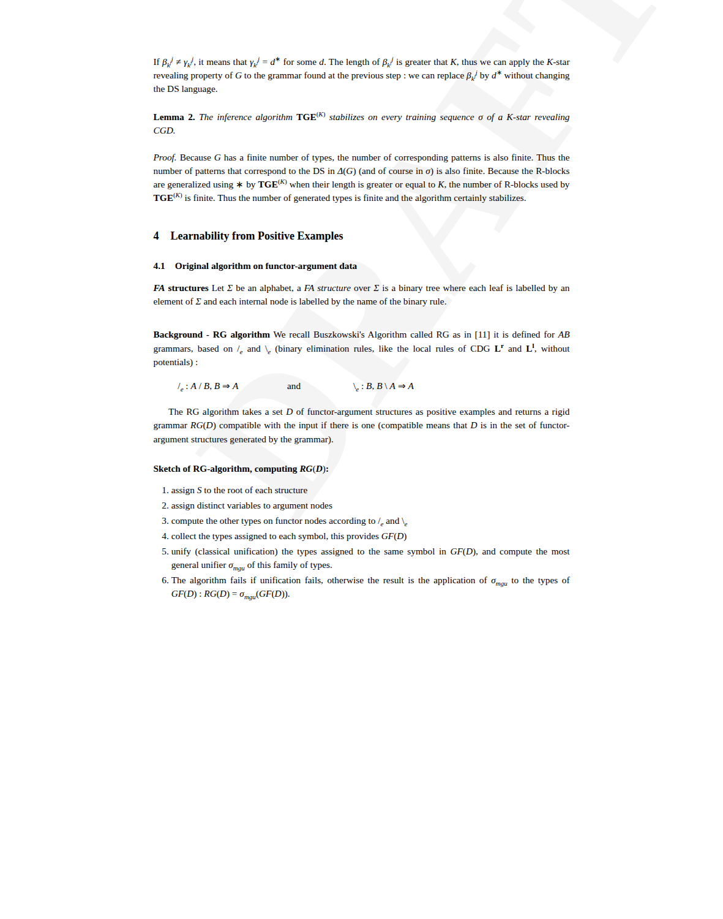DRAFT
If βkjj ≠ γkjj, it means that γkjj = d∗ for some d. The length of βkjj is greater that K, thus we can apply the K-star revealing property of G to the grammar found at the previous step : we can replace βkjj by d∗ without changing the DS language.
Lemma 2. The inference algorithm TGE(K) stabilizes on every training sequence σ of a K-star revealing CGD.
Proof. Because G has a finite number of types, the number of corresponding patterns is also finite. Thus the number of patterns that correspond to the DS in Δ(G) (and of course in σ) is also finite. Because the R-blocks are generalized using ∗ by TGE(K) when their length is greater or equal to K, the number of R-blocks used by TGE(K) is finite. Thus the number of generated types is finite and the algorithm certainly stabilizes.
4 Learnability from Positive Examples
4.1 Original algorithm on functor-argument data
FA structures Let Σ be an alphabet, a FA structure over Σ is a binary tree where each leaf is labelled by an element of Σ and each internal node is labelled by the name of the binary rule.
Background - RG algorithm We recall Buszkowski's Algorithm called RG as in [11] it is defined for AB grammars, based on /e and \e (binary elimination rules, like the local rules of CDG Lr and Ll, without potentials) :
/e : A / B, B ⇒ A and \e : B, B \ A ⇒ A
The RG algorithm takes a set D of functor-argument structures as positive examples and returns a rigid grammar RG(D) compatible with the input if there is one (compatible means that D is in the set of functor-argument structures generated by the grammar).
Sketch of RG-algorithm, computing RG(D):
assign S to the root of each structure
assign distinct variables to argument nodes
compute the other types on functor nodes according to /e and \e
collect the types assigned to each symbol, this provides GF(D)
unify (classical unification) the types assigned to the same symbol in GF(D), and compute the most general unifier σmgu of this family of types.
The algorithm fails if unification fails, otherwise the result is the application of σmgu to the types of GF(D) : RG(D) = σmgu(GF(D)).